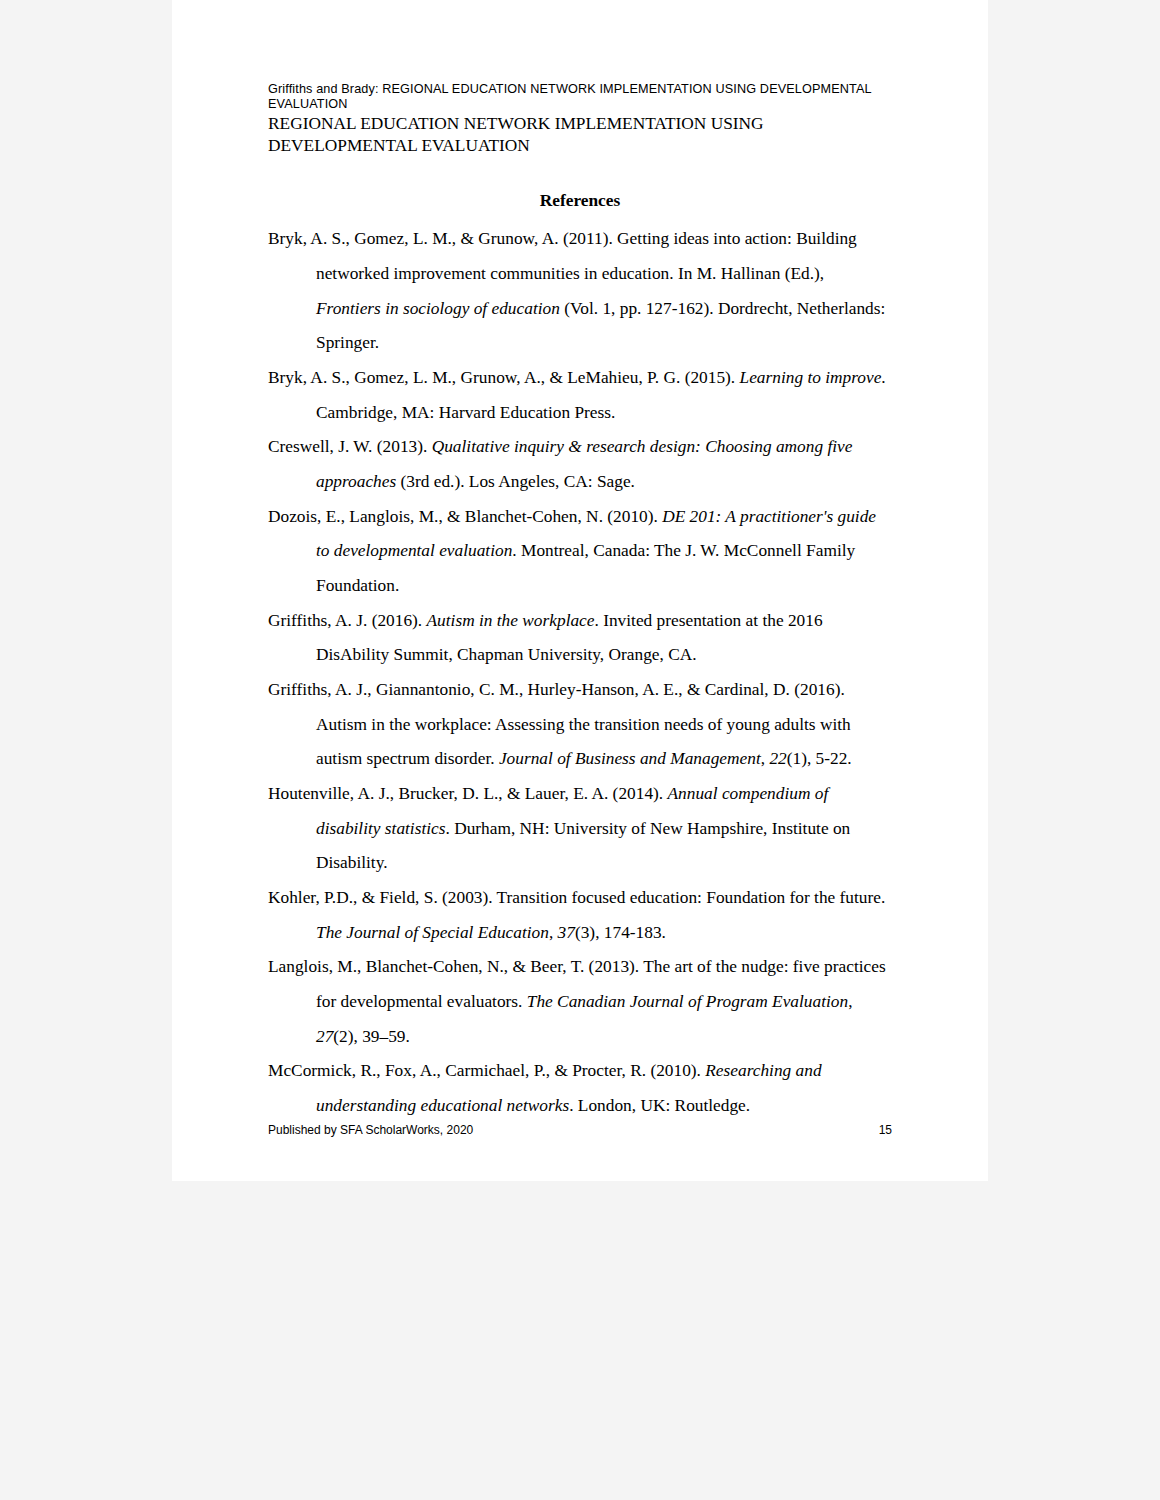Griffiths and Brady: REGIONAL EDUCATION NETWORK IMPLEMENTATION USING DEVELOPMENTAL EVALUATION
REGIONAL EDUCATION NETWORK IMPLEMENTATION USING DEVELOPMENTAL EVALUATION
References
Bryk, A. S., Gomez, L. M., & Grunow, A. (2011). Getting ideas into action: Building networked improvement communities in education. In M. Hallinan (Ed.), Frontiers in sociology of education (Vol. 1, pp. 127-162). Dordrecht, Netherlands: Springer.
Bryk, A. S., Gomez, L. M., Grunow, A., & LeMahieu, P. G. (2015). Learning to improve. Cambridge, MA: Harvard Education Press.
Creswell, J. W. (2013). Qualitative inquiry & research design: Choosing among five approaches (3rd ed.). Los Angeles, CA: Sage.
Dozois, E., Langlois, M., & Blanchet-Cohen, N. (2010). DE 201: A practitioner's guide to developmental evaluation. Montreal, Canada: The J. W. McConnell Family Foundation.
Griffiths, A. J. (2016). Autism in the workplace. Invited presentation at the 2016 DisAbility Summit, Chapman University, Orange, CA.
Griffiths, A. J., Giannantonio, C. M., Hurley-Hanson, A. E., & Cardinal, D. (2016). Autism in the workplace: Assessing the transition needs of young adults with autism spectrum disorder. Journal of Business and Management, 22(1), 5-22.
Houtenville, A. J., Brucker, D. L., & Lauer, E. A. (2014). Annual compendium of disability statistics. Durham, NH: University of New Hampshire, Institute on Disability.
Kohler, P.D., & Field, S. (2003). Transition focused education: Foundation for the future. The Journal of Special Education, 37(3), 174-183.
Langlois, M., Blanchet-Cohen, N., & Beer, T. (2013). The art of the nudge: five practices for developmental evaluators. The Canadian Journal of Program Evaluation, 27(2), 39–59.
McCormick, R., Fox, A., Carmichael, P., & Procter, R. (2010). Researching and understanding educational networks. London, UK: Routledge.
Published by SFA ScholarWorks, 2020 15